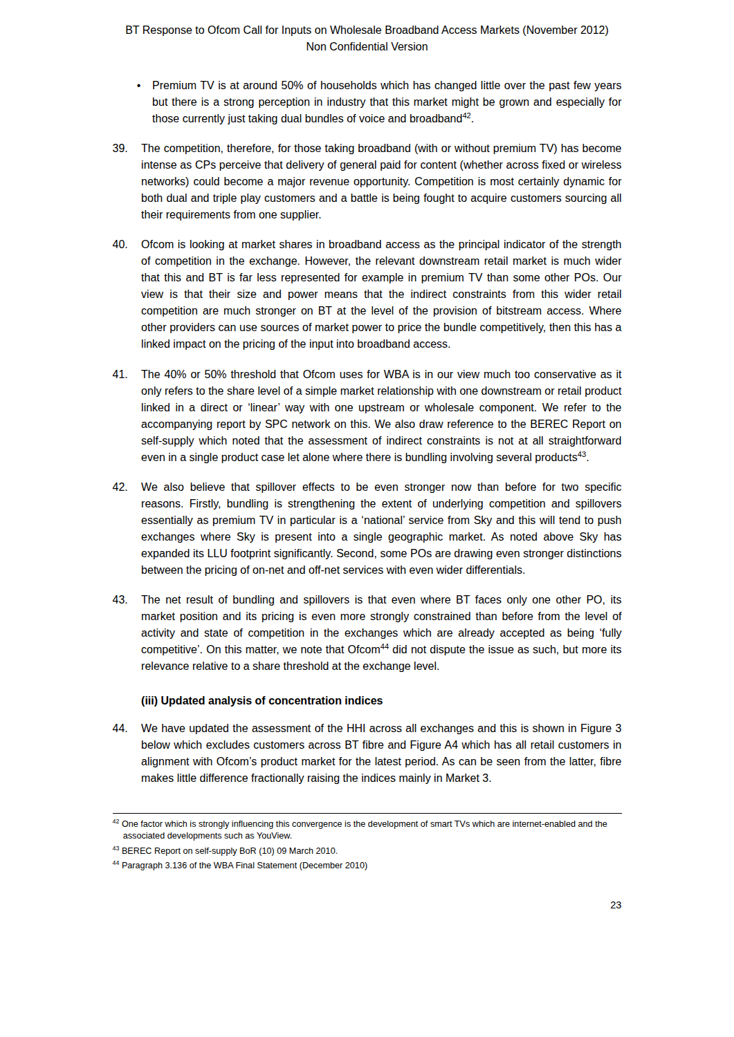BT Response to Ofcom Call for Inputs on Wholesale Broadband Access Markets (November 2012)
Non Confidential Version
Premium TV is at around 50% of households which has changed little over the past few years but there is a strong perception in industry that this market might be grown and especially for those currently just taking dual bundles of voice and broadband42.
39. The competition, therefore, for those taking broadband (with or without premium TV) has become intense as CPs perceive that delivery of general paid for content (whether across fixed or wireless networks) could become a major revenue opportunity. Competition is most certainly dynamic for both dual and triple play customers and a battle is being fought to acquire customers sourcing all their requirements from one supplier.
40. Ofcom is looking at market shares in broadband access as the principal indicator of the strength of competition in the exchange. However, the relevant downstream retail market is much wider that this and BT is far less represented for example in premium TV than some other POs. Our view is that their size and power means that the indirect constraints from this wider retail competition are much stronger on BT at the level of the provision of bitstream access. Where other providers can use sources of market power to price the bundle competitively, then this has a linked impact on the pricing of the input into broadband access.
41. The 40% or 50% threshold that Ofcom uses for WBA is in our view much too conservative as it only refers to the share level of a simple market relationship with one downstream or retail product linked in a direct or ‘linear’ way with one upstream or wholesale component. We refer to the accompanying report by SPC network on this. We also draw reference to the BEREC Report on self-supply which noted that the assessment of indirect constraints is not at all straightforward even in a single product case let alone where there is bundling involving several products43.
42. We also believe that spillover effects to be even stronger now than before for two specific reasons. Firstly, bundling is strengthening the extent of underlying competition and spillovers essentially as premium TV in particular is a ‘national’ service from Sky and this will tend to push exchanges where Sky is present into a single geographic market. As noted above Sky has expanded its LLU footprint significantly. Second, some POs are drawing even stronger distinctions between the pricing of on-net and off-net services with even wider differentials.
43. The net result of bundling and spillovers is that even where BT faces only one other PO, its market position and its pricing is even more strongly constrained than before from the level of activity and state of competition in the exchanges which are already accepted as being ‘fully competitive’. On this matter, we note that Ofcom44 did not dispute the issue as such, but more its relevance relative to a share threshold at the exchange level.
(iii) Updated analysis of concentration indices
44. We have updated the assessment of the HHI across all exchanges and this is shown in Figure 3 below which excludes customers across BT fibre and Figure A4 which has all retail customers in alignment with Ofcom’s product market for the latest period. As can be seen from the latter, fibre makes little difference fractionally raising the indices mainly in Market 3.
42 One factor which is strongly influencing this convergence is the development of smart TVs which are internet-enabled and the associated developments such as YouView.
43 BEREC Report on self-supply BoR (10) 09 March 2010.
44 Paragraph 3.136 of the WBA Final Statement (December 2010)
23